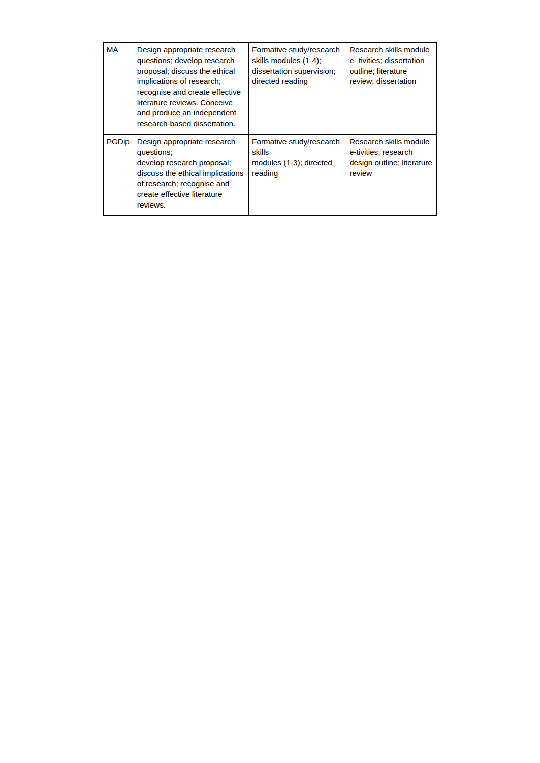| MA | Design appropriate research questions; develop research proposal; discuss the ethical implications of research; recognise and create effective literature reviews. Conceive and produce an independent research-based dissertation. | Formative study/research skills modules (1-4); dissertation supervision; directed reading | Research skills module e- tivities; dissertation outline; literature review; dissertation |
| PGDip | Design appropriate research questions; develop research proposal; discuss the ethical implications of research; recognise and create effective literature reviews. | Formative study/research skills modules (1-3); directed reading | Research skills module e-tivities; research design outline; literature review |